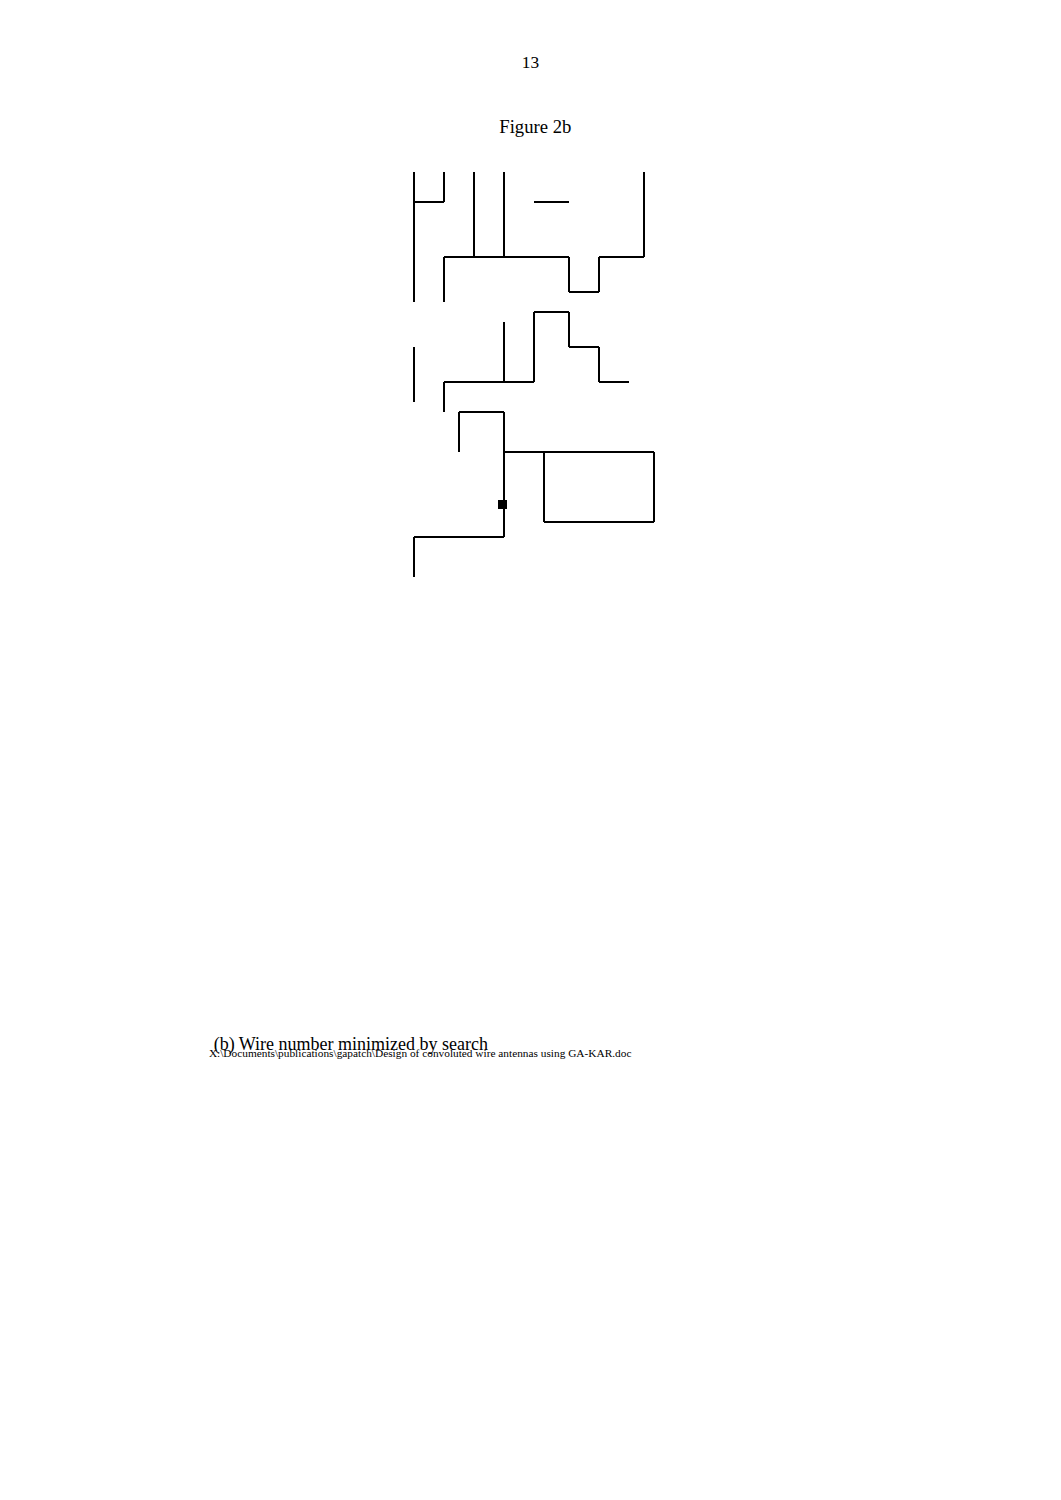13
Figure 2b
(b) Wire number minimized by search
X:\Documents\publications\gapatch\Design of convoluted wire antennas using GA-KAR.doc